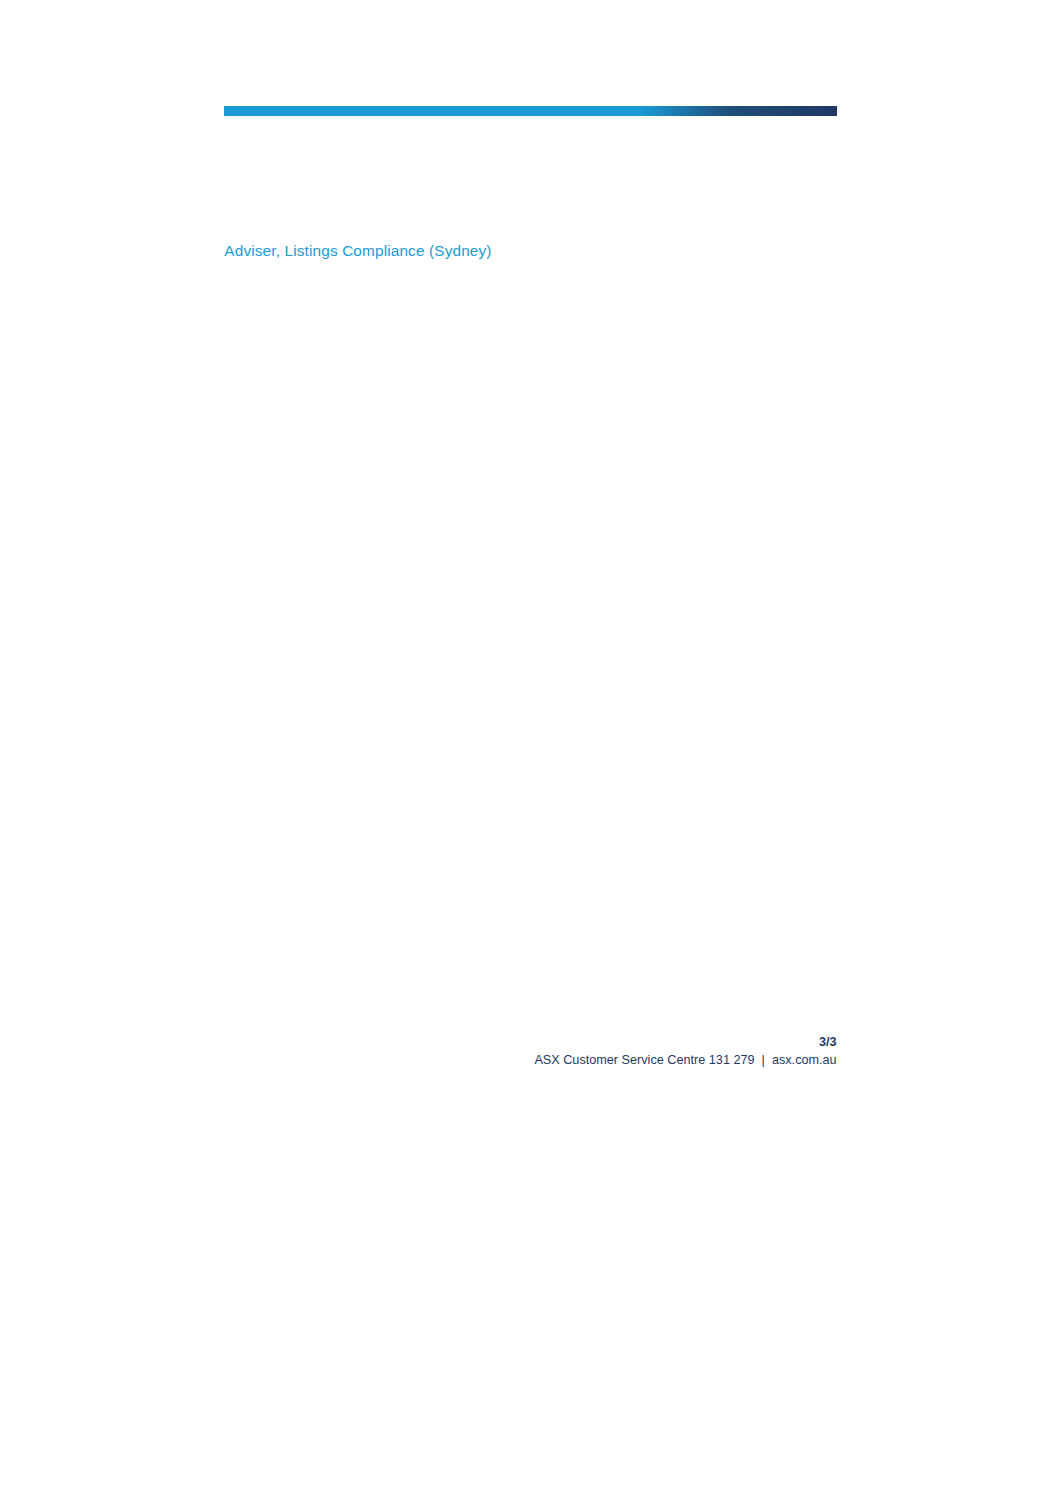Adviser, Listings Compliance (Sydney)
3/3
ASX Customer Service Centre 131 279 | asx.com.au